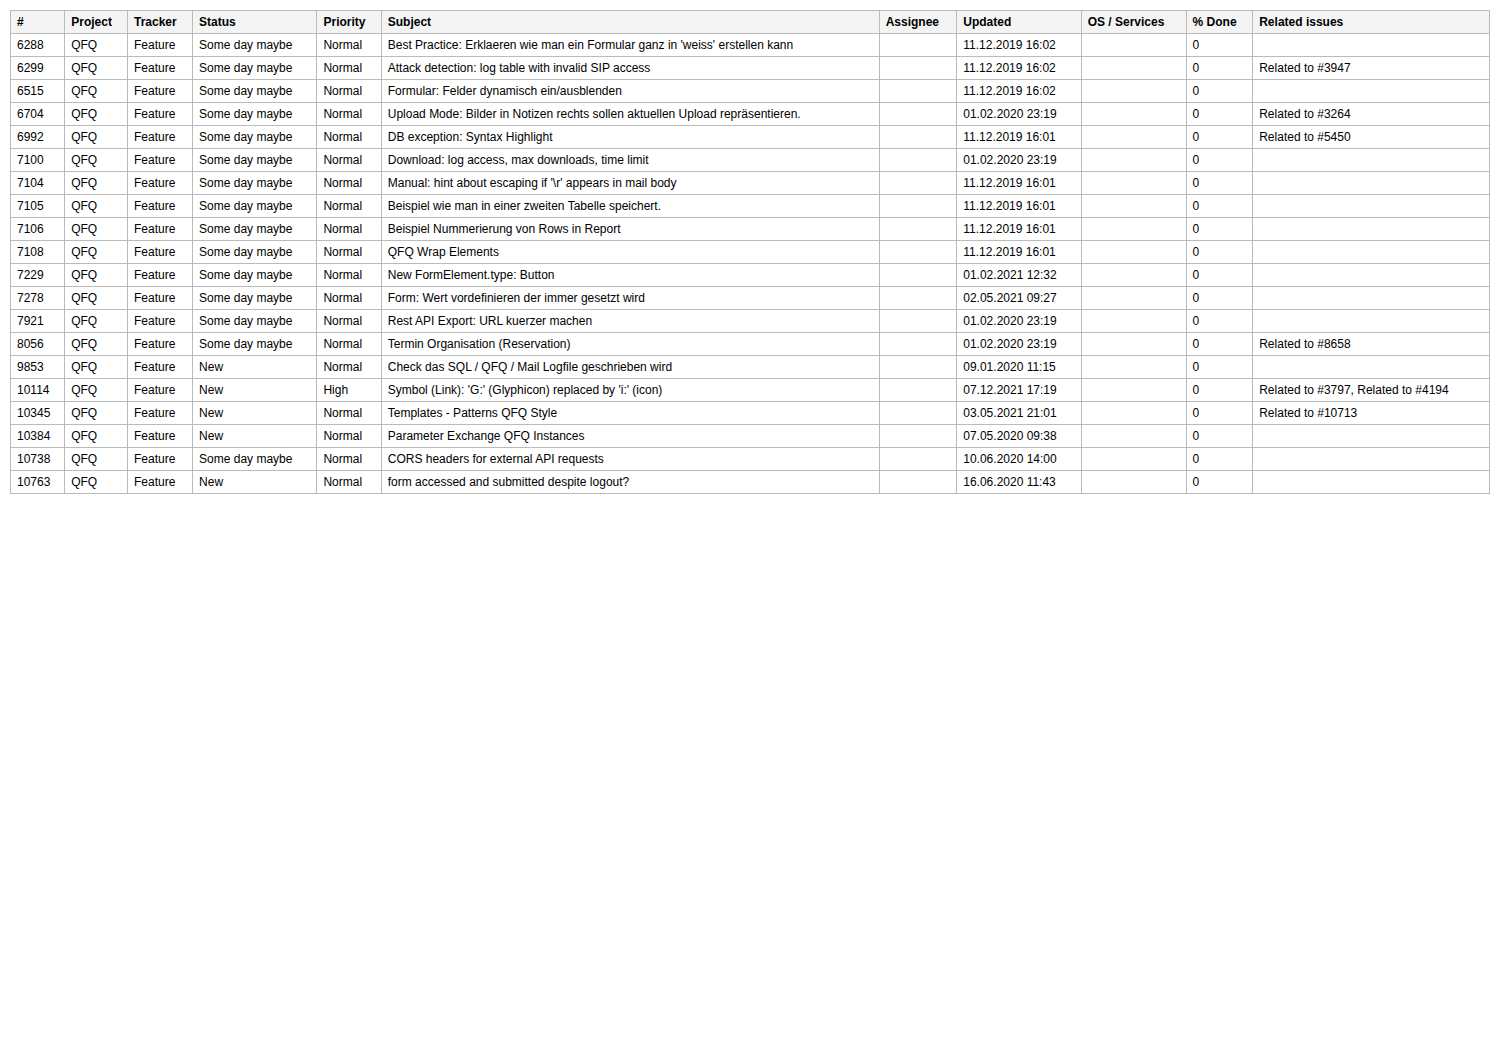| # | Project | Tracker | Status | Priority | Subject | Assignee | Updated | OS / Services | % Done | Related issues |
| --- | --- | --- | --- | --- | --- | --- | --- | --- | --- | --- |
| 6288 | QFQ | Feature | Some day maybe | Normal | Best Practice: Erklaeren wie man ein Formular ganz in 'weiss' erstellen kann | | 11.12.2019 16:02 | | 0 | |
| 6299 | QFQ | Feature | Some day maybe | Normal | Attack detection: log table with invalid SIP access | | 11.12.2019 16:02 | | 0 | Related to #3947 |
| 6515 | QFQ | Feature | Some day maybe | Normal | Formular: Felder dynamisch ein/ausblenden | | 11.12.2019 16:02 | | 0 | |
| 6704 | QFQ | Feature | Some day maybe | Normal | Upload Mode: Bilder in Notizen rechts sollen aktuellen Upload repräsentieren. | | 01.02.2020 23:19 | | 0 | Related to #3264 |
| 6992 | QFQ | Feature | Some day maybe | Normal | DB exception: Syntax Highlight | | 11.12.2019 16:01 | | 0 | Related to #5450 |
| 7100 | QFQ | Feature | Some day maybe | Normal | Download: log access, max downloads, time limit | | 01.02.2020 23:19 | | 0 | |
| 7104 | QFQ | Feature | Some day maybe | Normal | Manual: hint about escaping if '\r' appears in mail body | | 11.12.2019 16:01 | | 0 | |
| 7105 | QFQ | Feature | Some day maybe | Normal | Beispiel wie man in einer zweiten Tabelle speichert. | | 11.12.2019 16:01 | | 0 | |
| 7106 | QFQ | Feature | Some day maybe | Normal | Beispiel Nummerierung von Rows in Report | | 11.12.2019 16:01 | | 0 | |
| 7108 | QFQ | Feature | Some day maybe | Normal | QFQ Wrap Elements | | 11.12.2019 16:01 | | 0 | |
| 7229 | QFQ | Feature | Some day maybe | Normal | New FormElement.type: Button | | 01.02.2021 12:32 | | 0 | |
| 7278 | QFQ | Feature | Some day maybe | Normal | Form: Wert vordefinieren der immer gesetzt wird | | 02.05.2021 09:27 | | 0 | |
| 7921 | QFQ | Feature | Some day maybe | Normal | Rest API Export: URL kuerzer machen | | 01.02.2020 23:19 | | 0 | |
| 8056 | QFQ | Feature | Some day maybe | Normal | Termin Organisation (Reservation) | | 01.02.2020 23:19 | | 0 | Related to #8658 |
| 9853 | QFQ | Feature | New | Normal | Check das SQL / QFQ / Mail Logfile geschrieben wird | | 09.01.2020 11:15 | | 0 | |
| 10114 | QFQ | Feature | New | High | Symbol (Link): 'G:' (Glyphicon) replaced by 'i:' (icon) | | 07.12.2021 17:19 | | 0 | Related to #3797, Related to #4194 |
| 10345 | QFQ | Feature | New | Normal | Templates - Patterns QFQ Style | | 03.05.2021 21:01 | | 0 | Related to #10713 |
| 10384 | QFQ | Feature | New | Normal | Parameter Exchange QFQ Instances | | 07.05.2020 09:38 | | 0 | |
| 10738 | QFQ | Feature | Some day maybe | Normal | CORS headers for external API requests | | 10.06.2020 14:00 | | 0 | |
| 10763 | QFQ | Feature | New | Normal | form accessed and submitted despite logout? | | 16.06.2020 11:43 | | 0 | |